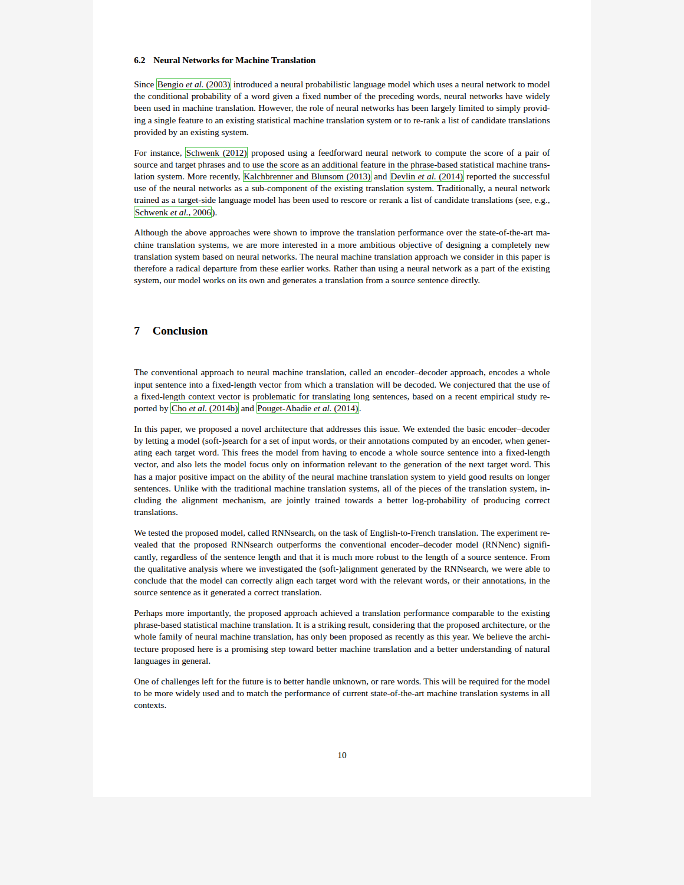6.2 Neural Networks for Machine Translation
Since Bengio et al. (2003) introduced a neural probabilistic language model which uses a neural network to model the conditional probability of a word given a fixed number of the preceding words, neural networks have widely been used in machine translation. However, the role of neural networks has been largely limited to simply providing a single feature to an existing statistical machine translation system or to re-rank a list of candidate translations provided by an existing system.
For instance, Schwenk (2012) proposed using a feedforward neural network to compute the score of a pair of source and target phrases and to use the score as an additional feature in the phrase-based statistical machine translation system. More recently, Kalchbrenner and Blunsom (2013) and Devlin et al. (2014) reported the successful use of the neural networks as a sub-component of the existing translation system. Traditionally, a neural network trained as a target-side language model has been used to rescore or rerank a list of candidate translations (see, e.g., Schwenk et al., 2006).
Although the above approaches were shown to improve the translation performance over the state-of-the-art machine translation systems, we are more interested in a more ambitious objective of designing a completely new translation system based on neural networks. The neural machine translation approach we consider in this paper is therefore a radical departure from these earlier works. Rather than using a neural network as a part of the existing system, our model works on its own and generates a translation from a source sentence directly.
7 Conclusion
The conventional approach to neural machine translation, called an encoder–decoder approach, encodes a whole input sentence into a fixed-length vector from which a translation will be decoded. We conjectured that the use of a fixed-length context vector is problematic for translating long sentences, based on a recent empirical study reported by Cho et al. (2014b) and Pouget-Abadie et al. (2014).
In this paper, we proposed a novel architecture that addresses this issue. We extended the basic encoder–decoder by letting a model (soft-)search for a set of input words, or their annotations computed by an encoder, when generating each target word. This frees the model from having to encode a whole source sentence into a fixed-length vector, and also lets the model focus only on information relevant to the generation of the next target word. This has a major positive impact on the ability of the neural machine translation system to yield good results on longer sentences. Unlike with the traditional machine translation systems, all of the pieces of the translation system, including the alignment mechanism, are jointly trained towards a better log-probability of producing correct translations.
We tested the proposed model, called RNNsearch, on the task of English-to-French translation. The experiment revealed that the proposed RNNsearch outperforms the conventional encoder–decoder model (RNNenc) significantly, regardless of the sentence length and that it is much more robust to the length of a source sentence. From the qualitative analysis where we investigated the (soft-)alignment generated by the RNNsearch, we were able to conclude that the model can correctly align each target word with the relevant words, or their annotations, in the source sentence as it generated a correct translation.
Perhaps more importantly, the proposed approach achieved a translation performance comparable to the existing phrase-based statistical machine translation. It is a striking result, considering that the proposed architecture, or the whole family of neural machine translation, has only been proposed as recently as this year. We believe the architecture proposed here is a promising step toward better machine translation and a better understanding of natural languages in general.
One of challenges left for the future is to better handle unknown, or rare words. This will be required for the model to be more widely used and to match the performance of current state-of-the-art machine translation systems in all contexts.
10